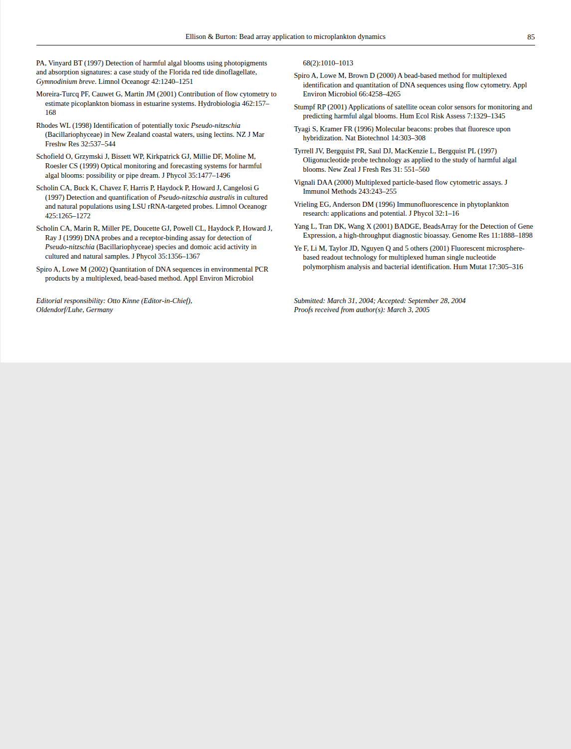Ellison & Burton: Bead array application to microplankton dynamics 85
PA, Vinyard BT (1997) Detection of harmful algal blooms using photopigments and absorption signatures: a case study of the Florida red tide dinoflagellate, Gymnodinium breve. Limnol Oceanogr 42:1240–1251
Moreira-Turcq PF, Cauwet G, Martin JM (2001) Contribution of flow cytometry to estimate picoplankton biomass in estuarine systems. Hydrobiologia 462:157–168
Rhodes WL (1998) Identification of potentially toxic Pseudo-nitzschia (Bacillariophyceae) in New Zealand coastal waters, using lectins. NZ J Mar Freshw Res 32:537–544
Schofield O, Grzymski J, Bissett WP, Kirkpatrick GJ, Millie DF, Moline M, Roesler CS (1999) Optical monitoring and forecasting systems for harmful algal blooms: possibility or pipe dream. J Phycol 35:1477–1496
Scholin CA, Buck K, Chavez F, Harris P, Haydock P, Howard J, Cangelosi G (1997) Detection and quantification of Pseudo-nitzschia australis in cultured and natural populations using LSU rRNA-targeted probes. Limnol Oceanogr 425:1265–1272
Scholin CA, Marin R, Miller PE, Doucette GJ, Powell CL, Haydock P, Howard J, Ray J (1999) DNA probes and a receptor-binding assay for detection of Pseudo-nitzschia (Bacillariophyceae) species and domoic acid activity in cultured and natural samples. J Phycol 35:1356–1367
Spiro A, Lowe M (2002) Quantitation of DNA sequences in environmental PCR products by a multiplexed, bead-based method. Appl Environ Microbiol 68(2):1010–1013
Spiro A, Lowe M, Brown D (2000) A bead-based method for multiplexed identification and quantitation of DNA sequences using flow cytometry. Appl Environ Microbiol 66:4258–4265
Stumpf RP (2001) Applications of satellite ocean color sensors for monitoring and predicting harmful algal blooms. Hum Ecol Risk Assess 7:1329–1345
Tyagi S, Kramer FR (1996) Molecular beacons: probes that fluoresce upon hybridization. Nat Biotechnol 14:303–308
Tyrrell JV, Bergquist PR, Saul DJ, MacKenzie L, Bergquist PL (1997) Oligonucleotide probe technology as applied to the study of harmful algal blooms. New Zeal J Fresh Res 31: 551–560
Vignali DAA (2000) Multiplexed particle-based flow cytometric assays. J Immunol Methods 243:243–255
Vrieling EG, Anderson DM (1996) Immunofluorescence in phytoplankton research: applications and potential. J Phycol 32:1–16
Yang L, Tran DK, Wang X (2001) BADGE, BeadsArray for the Detection of Gene Expression, a high-throughput diagnostic bioassay. Genome Res 11:1888–1898
Ye F, Li M, Taylor JD, Nguyen Q and 5 others (2001) Fluorescent microsphere-based readout technology for multiplexed human single nucleotide polymorphism analysis and bacterial identification. Hum Mutat 17:305–316
Editorial responsibility: Otto Kinne (Editor-in-Chief),
Oldendorf/Luhe, Germany
Submitted: March 31, 2004; Accepted: September 28, 2004
Proofs received from author(s): March 3, 2005